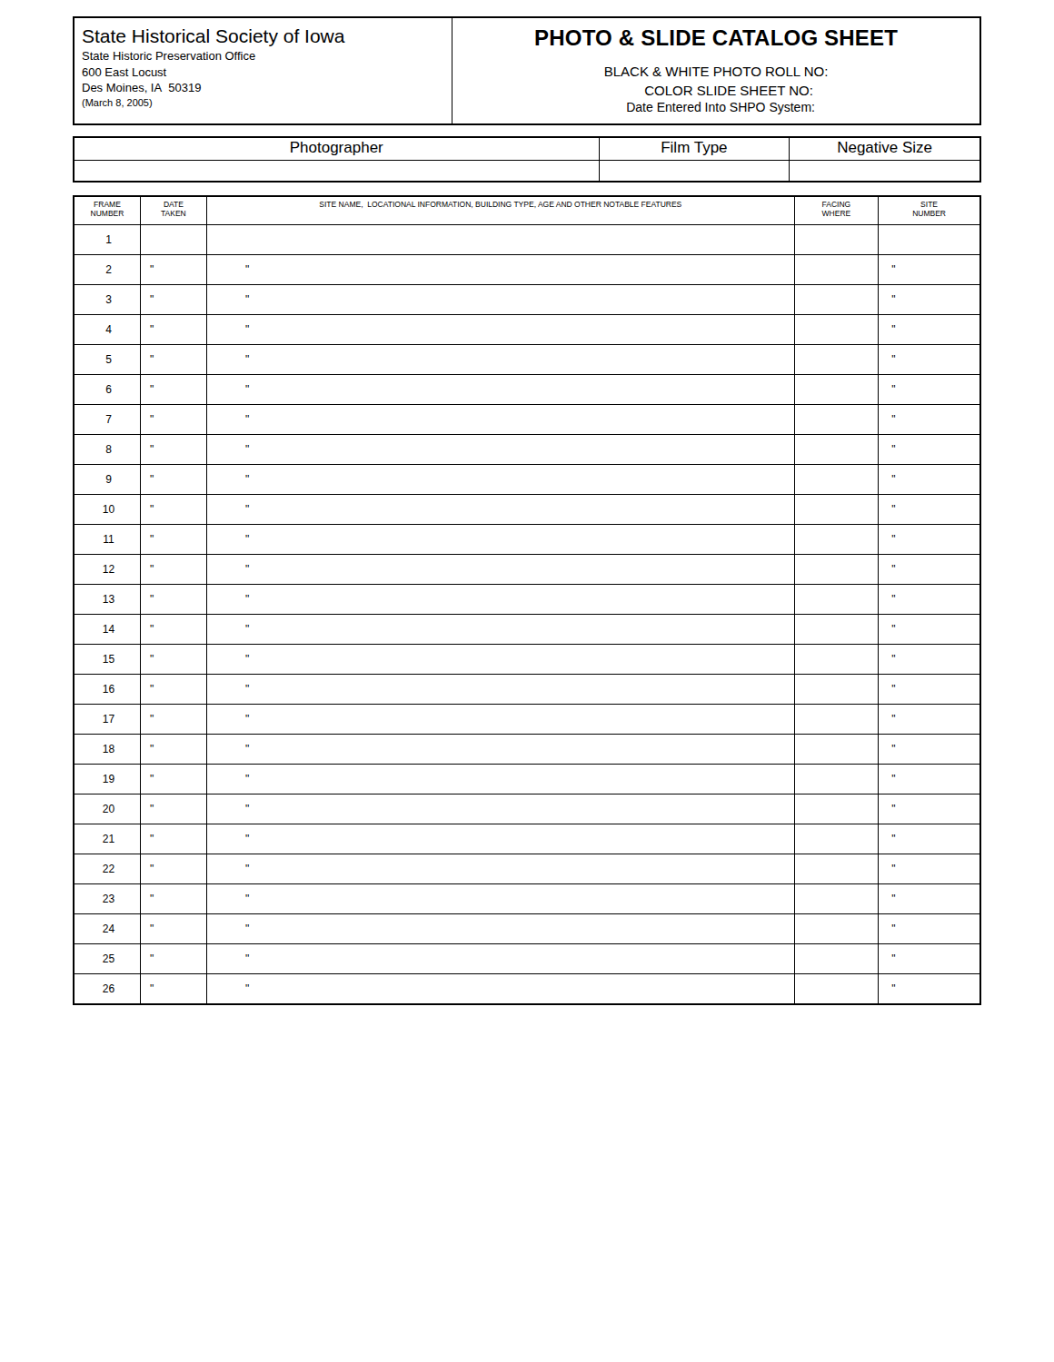| State Historical Society of Iowa State Historic Preservation Office 600 East Locust Des Moines, IA 50319 (March 8, 2005) | PHOTO & SLIDE CATALOG SHEET BLACK & WHITE PHOTO ROLL NO: COLOR SLIDE SHEET NO: Date Entered Into SHPO System: |
| Photographer | Film Type | Negative Size |
| FRAME NUMBER | DATE TAKEN | SITE NAME, LOCATIONAL INFORMATION, BUILDING TYPE, AGE AND OTHER NOTABLE FEATURES | FACING WHERE | SITE NUMBER |
| --- | --- | --- | --- | --- |
| 1 | | | | |
| 2 | " | " | | " |
| 3 | " | " | | " |
| 4 | " | " | | " |
| 5 | " | " | | " |
| 6 | " | " | | " |
| 7 | " | " | | " |
| 8 | " | " | | " |
| 9 | " | " | | " |
| 10 | " | " | | " |
| 11 | " | " | | " |
| 12 | " | " | | " |
| 13 | " | " | | " |
| 14 | " | " | | " |
| 15 | " | " | | " |
| 16 | " | " | | " |
| 17 | " | " | | " |
| 18 | " | " | | " |
| 19 | " | " | | " |
| 20 | " | " | | " |
| 21 | " | " | | " |
| 22 | " | " | | " |
| 23 | " | " | | " |
| 24 | " | " | | " |
| 25 | " | " | | " |
| 26 | " | " | | " |